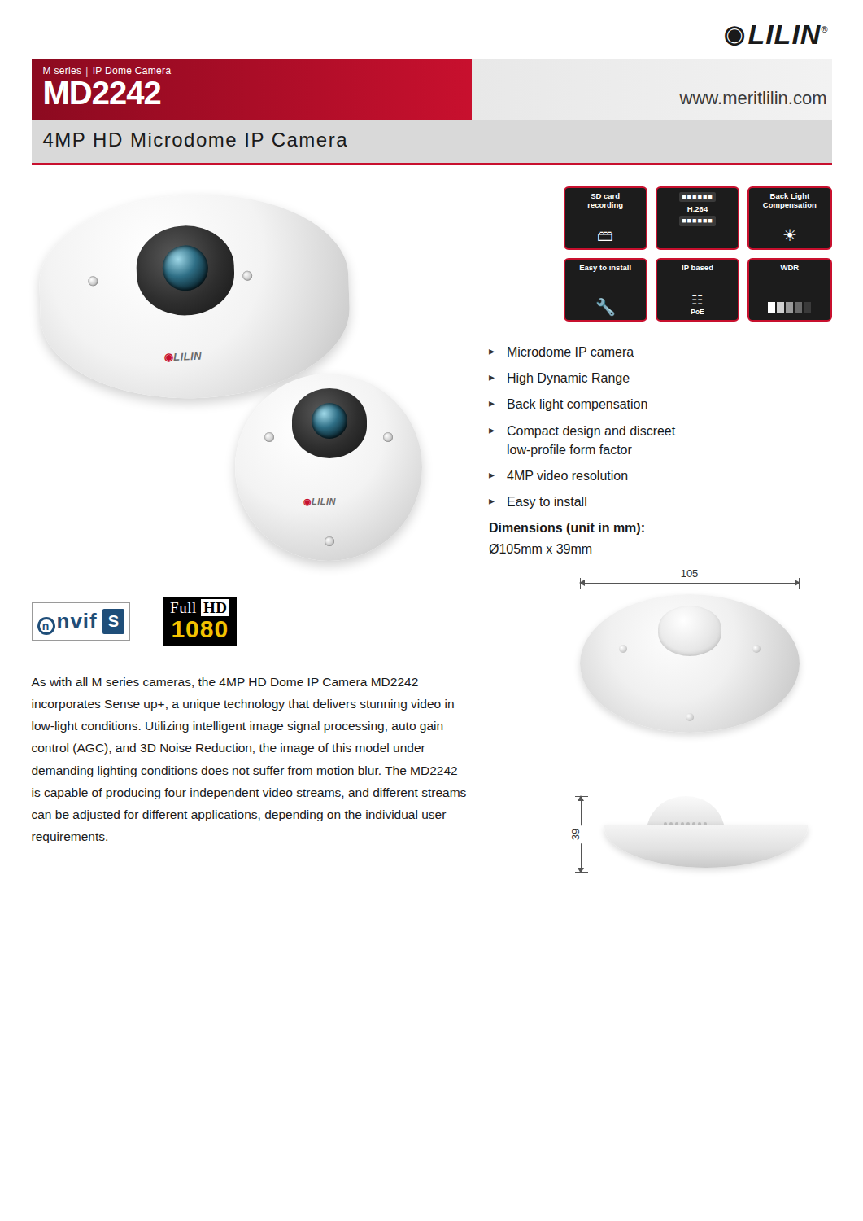◉LILIN®
M series|IP Dome Camera
MD2242
www.meritlilin.com
4MP HD Microdome IP Camera
◉LILIN
◉LILIN
nnvif S
Full HD 1080
As with all M series cameras, the 4MP HD Dome IP Camera MD2242 incorporates Sense up+, a unique technology that delivers stunning video in low-light conditions. Utilizing intelligent image signal processing, auto gain control (AGC), and 3D Noise Reduction, the image of this model under demanding lighting conditions does not suffer from motion blur. The MD2242 is capable of producing four independent video streams, and different streams can be adjusted for different applications, depending on the individual user requirements.
SD card
recording 🗃
■■■■■■ H.264 ■■■■■■
Back Light
Compensation ☀
Easy to install 🔧
IP based ☷ PoE
WDR
Microdome IP camera
High Dynamic Range
Back light compensation
Compact design and discreetlow-profile form factor
4MP video resolution
Easy to install
Dimensions (unit in mm):
Ø105mm x 39mm
105
39